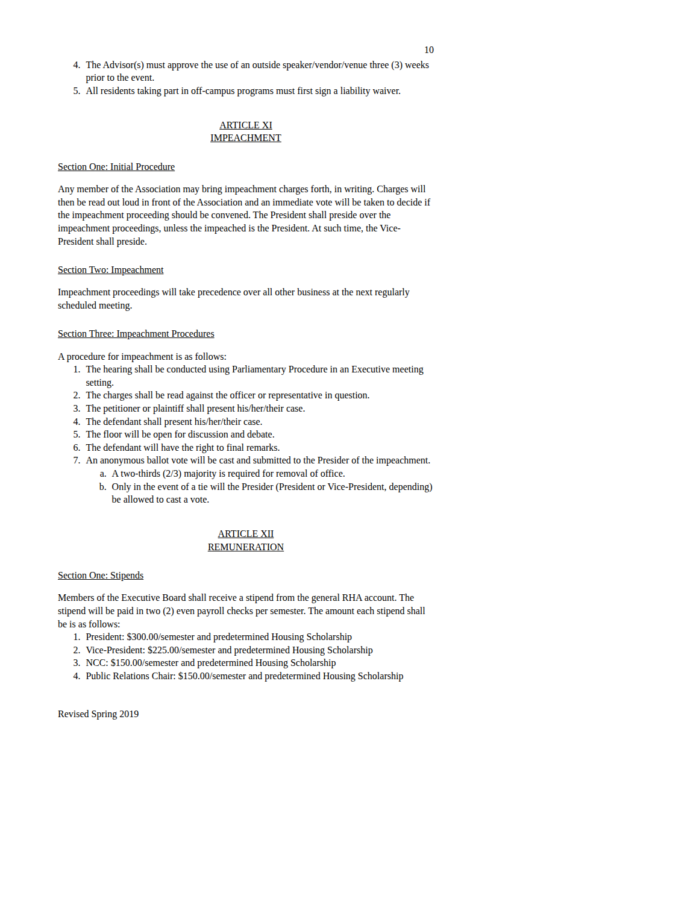10
The Advisor(s) must approve the use of an outside speaker/vendor/venue three (3) weeks prior to the event.
All residents taking part in off-campus programs must first sign a liability waiver.
ARTICLE XIIMPEACHMENT
Section One: Initial Procedure
Any member of the Association may bring impeachment charges forth, in writing. Charges will then be read out loud in front of the Association and an immediate vote will be taken to decide if the impeachment proceeding should be convened. The President shall preside over the impeachment proceedings, unless the impeached is the President. At such time, the Vice-President shall preside.
Section Two: Impeachment
Impeachment proceedings will take precedence over all other business at the next regularly scheduled meeting.
Section Three: Impeachment Procedures
A procedure for impeachment is as follows:
The hearing shall be conducted using Parliamentary Procedure in an Executive meeting setting.
The charges shall be read against the officer or representative in question.
The petitioner or plaintiff shall present his/her/their case.
The defendant shall present his/her/their case.
The floor will be open for discussion and debate.
The defendant will have the right to final remarks.
An anonymous ballot vote will be cast and submitted to the Presider of the impeachment.
A two-thirds (2/3) majority is required for removal of office.
Only in the event of a tie will the Presider (President or Vice-President, depending) be allowed to cast a vote.
ARTICLE XIIREMUNERATION
Section One: Stipends
Members of the Executive Board shall receive a stipend from the general RHA account. The stipend will be paid in two (2) even payroll checks per semester. The amount each stipend shall be is as follows:
President: $300.00/semester and predetermined Housing Scholarship
Vice-President: $225.00/semester and predetermined Housing Scholarship
NCC: $150.00/semester and predetermined Housing Scholarship
Public Relations Chair: $150.00/semester and predetermined Housing Scholarship
Revised Spring 2019